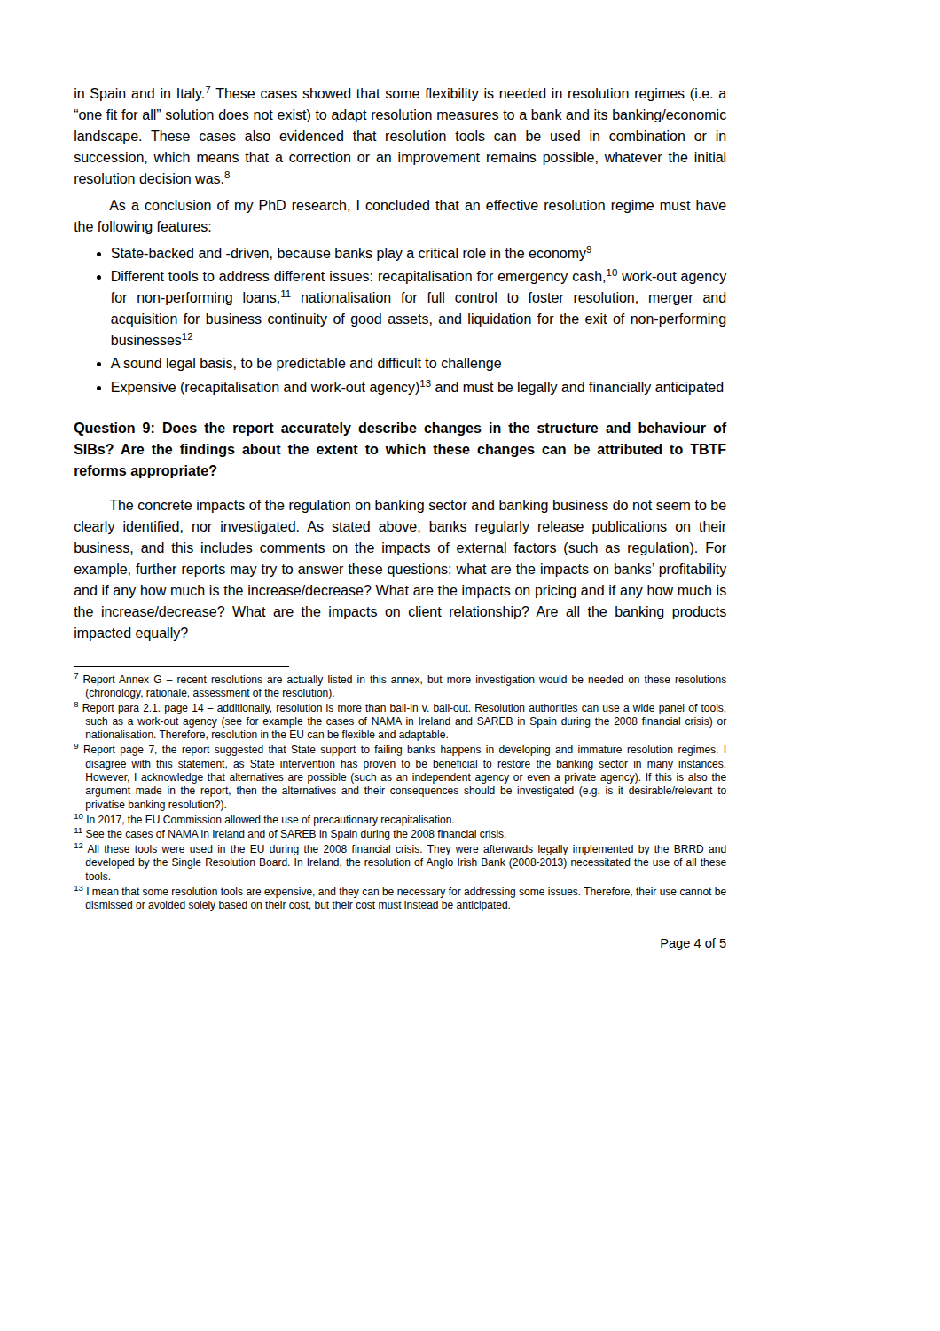in Spain and in Italy.7 These cases showed that some flexibility is needed in resolution regimes (i.e. a “one fit for all” solution does not exist) to adapt resolution measures to a bank and its banking/economic landscape. These cases also evidenced that resolution tools can be used in combination or in succession, which means that a correction or an improvement remains possible, whatever the initial resolution decision was.8
As a conclusion of my PhD research, I concluded that an effective resolution regime must have the following features:
State-backed and -driven, because banks play a critical role in the economy9
Different tools to address different issues: recapitalisation for emergency cash,10 work-out agency for non-performing loans,11 nationalisation for full control to foster resolution, merger and acquisition for business continuity of good assets, and liquidation for the exit of non-performing businesses12
A sound legal basis, to be predictable and difficult to challenge
Expensive (recapitalisation and work-out agency)13 and must be legally and financially anticipated
Question 9: Does the report accurately describe changes in the structure and behaviour of SIBs? Are the findings about the extent to which these changes can be attributed to TBTF reforms appropriate?
The concrete impacts of the regulation on banking sector and banking business do not seem to be clearly identified, nor investigated. As stated above, banks regularly release publications on their business, and this includes comments on the impacts of external factors (such as regulation). For example, further reports may try to answer these questions: what are the impacts on banks’ profitability and if any how much is the increase/decrease? What are the impacts on pricing and if any how much is the increase/decrease? What are the impacts on client relationship? Are all the banking products impacted equally?
7 Report Annex G – recent resolutions are actually listed in this annex, but more investigation would be needed on these resolutions (chronology, rationale, assessment of the resolution).
8 Report para 2.1. page 14 – additionally, resolution is more than bail-in v. bail-out. Resolution authorities can use a wide panel of tools, such as a work-out agency (see for example the cases of NAMA in Ireland and SAREB in Spain during the 2008 financial crisis) or nationalisation. Therefore, resolution in the EU can be flexible and adaptable.
9 Report page 7, the report suggested that State support to failing banks happens in developing and immature resolution regimes. I disagree with this statement, as State intervention has proven to be beneficial to restore the banking sector in many instances. However, I acknowledge that alternatives are possible (such as an independent agency or even a private agency). If this is also the argument made in the report, then the alternatives and their consequences should be investigated (e.g. is it desirable/relevant to privatise banking resolution?).
10 In 2017, the EU Commission allowed the use of precautionary recapitalisation.
11 See the cases of NAMA in Ireland and of SAREB in Spain during the 2008 financial crisis.
12 All these tools were used in the EU during the 2008 financial crisis. They were afterwards legally implemented by the BRRD and developed by the Single Resolution Board. In Ireland, the resolution of Anglo Irish Bank (2008-2013) necessitated the use of all these tools.
13 I mean that some resolution tools are expensive, and they can be necessary for addressing some issues. Therefore, their use cannot be dismissed or avoided solely based on their cost, but their cost must instead be anticipated.
Page 4 of 5